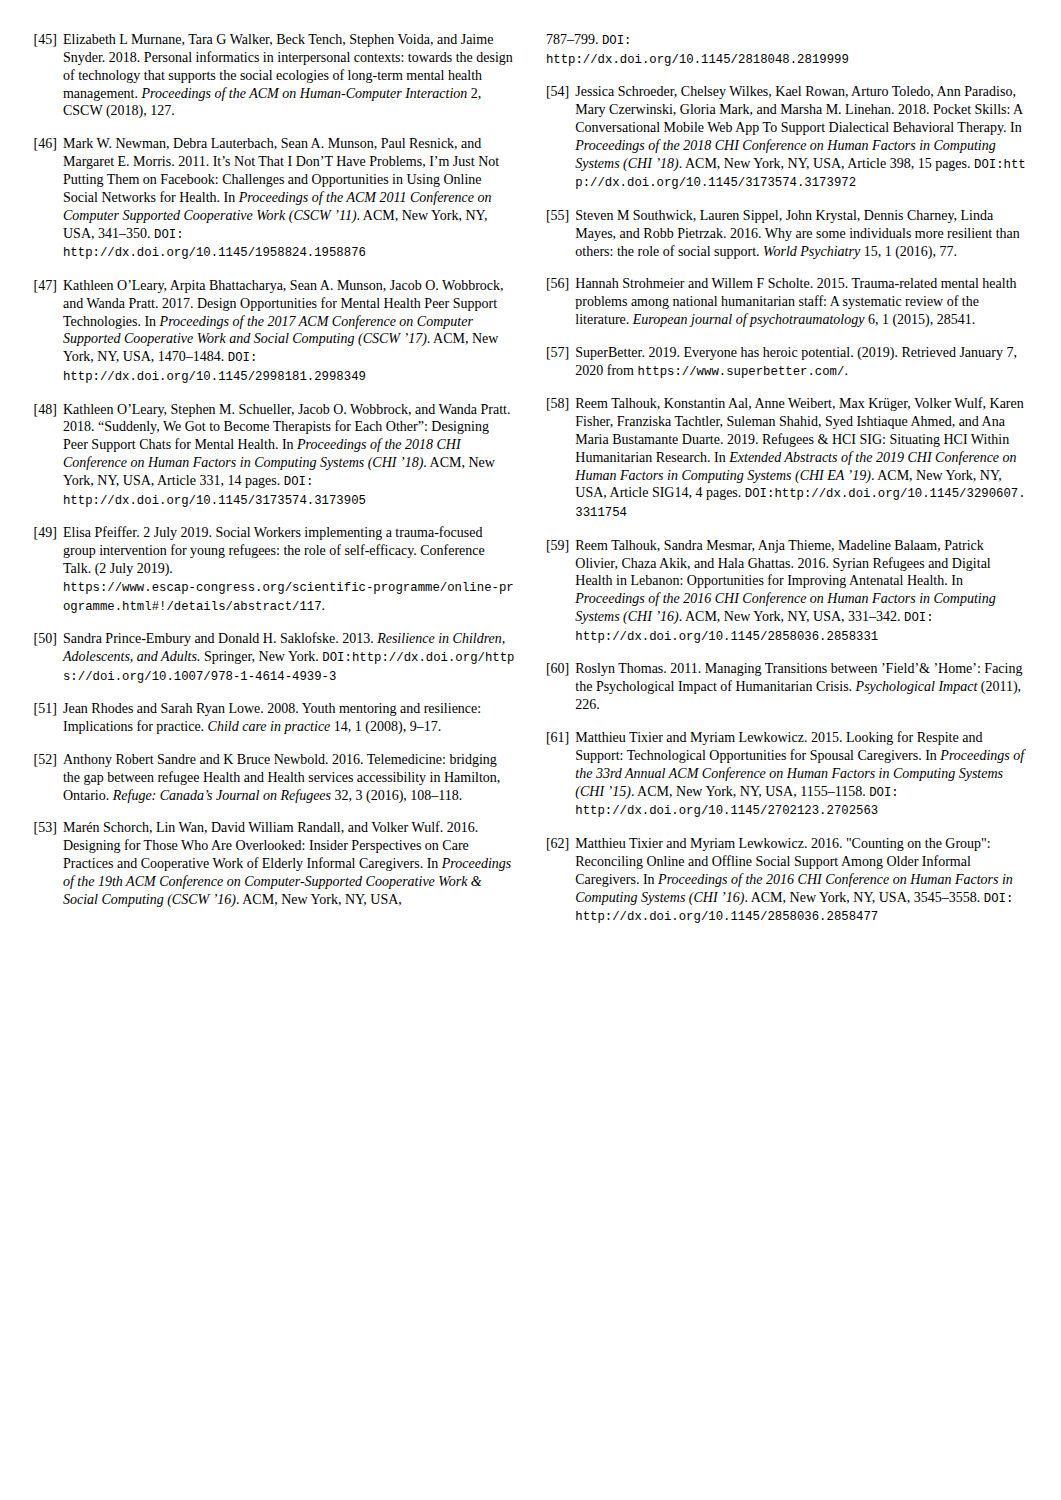[45]
Elizabeth L Murnane, Tara G Walker, Beck Tench, Stephen Voida, and Jaime Snyder. 2018. Personal informatics in interpersonal contexts: towards the design of technology that supports the social ecologies of long-term mental health management. Proceedings of the ACM on Human-Computer Interaction 2, CSCW (2018), 127.
[46]
Mark W. Newman, Debra Lauterbach, Sean A. Munson, Paul Resnick, and Margaret E. Morris. 2011. It’s Not That I Don’T Have Problems, I’m Just Not Putting Them on Facebook: Challenges and Opportunities in Using Online Social Networks for Health. In Proceedings of the ACM 2011 Conference on Computer Supported Cooperative Work (CSCW ’11). ACM, New York, NY, USA, 341–350. DOI:
http://dx.doi.org/10.1145/1958824.1958876
[47]
Kathleen O’Leary, Arpita Bhattacharya, Sean A. Munson, Jacob O. Wobbrock, and Wanda Pratt. 2017. Design Opportunities for Mental Health Peer Support Technologies. In Proceedings of the 2017 ACM Conference on Computer Supported Cooperative Work and Social Computing (CSCW ’17). ACM, New York, NY, USA, 1470–1484. DOI:
http://dx.doi.org/10.1145/2998181.2998349
[48]
Kathleen O’Leary, Stephen M. Schueller, Jacob O. Wobbrock, and Wanda Pratt. 2018. “Suddenly, We Got to Become Therapists for Each Other”: Designing Peer Support Chats for Mental Health. In Proceedings of the 2018 CHI Conference on Human Factors in Computing Systems (CHI ’18). ACM, New York, NY, USA, Article 331, 14 pages. DOI:
http://dx.doi.org/10.1145/3173574.3173905
[49]
Elisa Pfeiffer. 2 July 2019. Social Workers implementing a trauma-focused group intervention for young refugees: the role of self-efficacy. Conference Talk. (2 July 2019).
https://www.escap-congress.org/scientific-programme/online-programme.html#!/details/abstract/117.
[50]
Sandra Prince-Embury and Donald H. Saklofske. 2013. Resilience in Children, Adolescents, and Adults. Springer, New York. DOI: http://dx.doi.org/https://doi.org/10.1007/978-1-4614-4939-3
[51]
Jean Rhodes and Sarah Ryan Lowe. 2008. Youth mentoring and resilience: Implications for practice. Child care in practice 14, 1 (2008), 9–17.
[52]
Anthony Robert Sandre and K Bruce Newbold. 2016. Telemedicine: bridging the gap between refugee Health and Health services accessibility in Hamilton, Ontario. Refuge: Canada’s Journal on Refugees 32, 3 (2016), 108–118.
[53]
Marén Schorch, Lin Wan, David William Randall, and Volker Wulf. 2016. Designing for Those Who Are Overlooked: Insider Perspectives on Care Practices and Cooperative Work of Elderly Informal Caregivers. In Proceedings of the 19th ACM Conference on Computer-Supported Cooperative Work & Social Computing (CSCW ’16). ACM, New York, NY, USA,
787–799. DOI:
http://dx.doi.org/10.1145/2818048.2819999
[54]
Jessica Schroeder, Chelsey Wilkes, Kael Rowan, Arturo Toledo, Ann Paradiso, Mary Czerwinski, Gloria Mark, and Marsha M. Linehan. 2018. Pocket Skills: A Conversational Mobile Web App To Support Dialectical Behavioral Therapy. In Proceedings of the 2018 CHI Conference on Human Factors in Computing Systems (CHI ’18). ACM, New York, NY, USA, Article 398, 15 pages. DOI: http://dx.doi.org/10.1145/3173574.3173972
[55]
Steven M Southwick, Lauren Sippel, John Krystal, Dennis Charney, Linda Mayes, and Robb Pietrzak. 2016. Why are some individuals more resilient than others: the role of social support. World Psychiatry 15, 1 (2016), 77.
[56]
Hannah Strohmeier and Willem F Scholte. 2015. Trauma-related mental health problems among national humanitarian staff: A systematic review of the literature. European journal of psychotraumatology 6, 1 (2015), 28541.
[57]
SuperBetter. 2019. Everyone has heroic potential. (2019). Retrieved January 7, 2020 from https://www.superbetter.com/.
[58]
Reem Talhouk, Konstantin Aal, Anne Weibert, Max Krüger, Volker Wulf, Karen Fisher, Franziska Tachtler, Suleman Shahid, Syed Ishtiaque Ahmed, and Ana Maria Bustamante Duarte. 2019. Refugees & HCI SIG: Situating HCI Within Humanitarian Research. In Extended Abstracts of the 2019 CHI Conference on Human Factors in Computing Systems (CHI EA ’19). ACM, New York, NY, USA, Article SIG14, 4 pages. DOI: http://dx.doi.org/10.1145/3290607.3311754
[59]
Reem Talhouk, Sandra Mesmar, Anja Thieme, Madeline Balaam, Patrick Olivier, Chaza Akik, and Hala Ghattas. 2016. Syrian Refugees and Digital Health in Lebanon: Opportunities for Improving Antenatal Health. In Proceedings of the 2016 CHI Conference on Human Factors in Computing Systems (CHI ’16). ACM, New York, NY, USA, 331–342. DOI:
http://dx.doi.org/10.1145/2858036.2858331
[60]
Roslyn Thomas. 2011. Managing Transitions between ’Field’& ’Home’: Facing the Psychological Impact of Humanitarian Crisis. Psychological Impact (2011), 226.
[61]
Matthieu Tixier and Myriam Lewkowicz. 2015. Looking for Respite and Support: Technological Opportunities for Spousal Caregivers. In Proceedings of the 33rd Annual ACM Conference on Human Factors in Computing Systems (CHI ’15). ACM, New York, NY, USA, 1155–1158. DOI:
http://dx.doi.org/10.1145/2702123.2702563
[62]
Matthieu Tixier and Myriam Lewkowicz. 2016. "Counting on the Group": Reconciling Online and Offline Social Support Among Older Informal Caregivers. In Proceedings of the 2016 CHI Conference on Human Factors in Computing Systems (CHI ’16). ACM, New York, NY, USA, 3545–3558. DOI:
http://dx.doi.org/10.1145/2858036.2858477